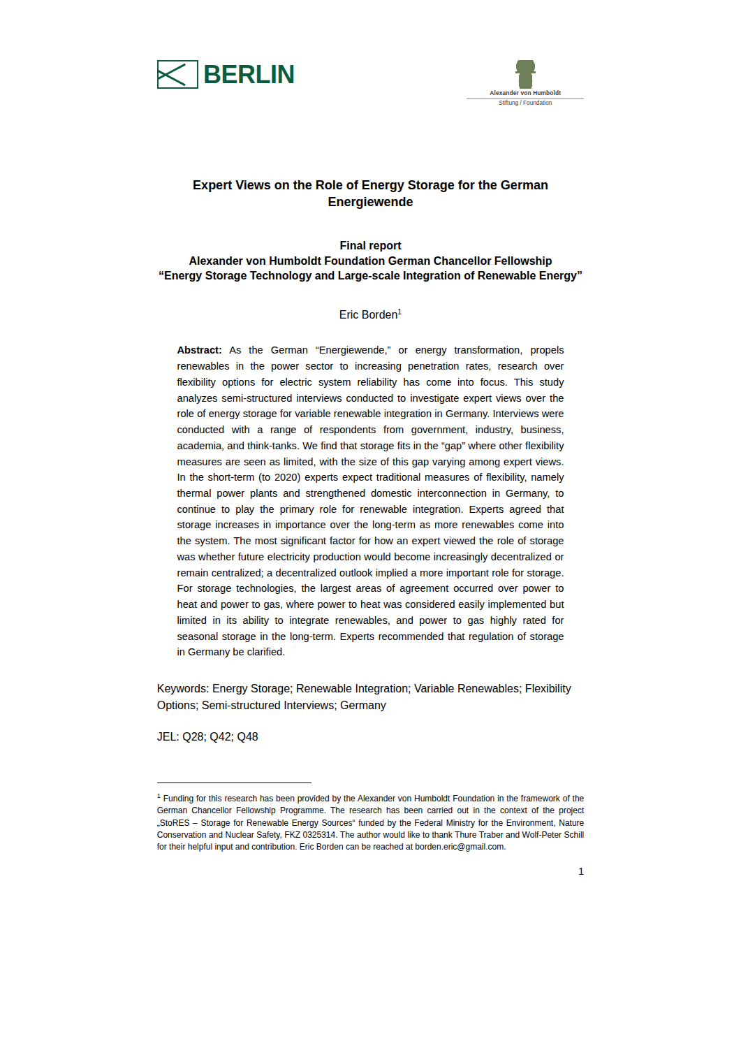BERLIN
Alexander von Humboldt
Stiftung / Foundation
Expert Views on the Role of Energy Storage for the German Energiewende
Final report
Alexander von Humboldt Foundation German Chancellor Fellowship
“Energy Storage Technology and Large-scale Integration of Renewable Energy”
Eric Borden1
Abstract: As the German “Energiewende,” or energy transformation, propels renewables in the power sector to increasing penetration rates, research over flexibility options for electric system reliability has come into focus. This study analyzes semi-structured interviews conducted to investigate expert views over the role of energy storage for variable renewable integration in Germany. Interviews were conducted with a range of respondents from government, industry, business, academia, and think-tanks. We find that storage fits in the “gap” where other flexibility measures are seen as limited, with the size of this gap varying among expert views. In the short-term (to 2020) experts expect traditional measures of flexibility, namely thermal power plants and strengthened domestic interconnection in Germany, to continue to play the primary role for renewable integration. Experts agreed that storage increases in importance over the long-term as more renewables come into the system. The most significant factor for how an expert viewed the role of storage was whether future electricity production would become increasingly decentralized or remain centralized; a decentralized outlook implied a more important role for storage. For storage technologies, the largest areas of agreement occurred over power to heat and power to gas, where power to heat was considered easily implemented but limited in its ability to integrate renewables, and power to gas highly rated for seasonal storage in the long-term. Experts recommended that regulation of storage in Germany be clarified.
Keywords: Energy Storage; Renewable Integration; Variable Renewables; Flexibility Options; Semi-structured Interviews; Germany
JEL: Q28; Q42; Q48
1 Funding for this research has been provided by the Alexander von Humboldt Foundation in the framework of the German Chancellor Fellowship Programme. The research has been carried out in the context of the project „StoRES – Storage for Renewable Energy Sources“ funded by the Federal Ministry for the Environment, Nature Conservation and Nuclear Safety, FKZ 0325314. The author would like to thank Thure Traber and Wolf-Peter Schill for their helpful input and contribution. Eric Borden can be reached at borden.eric@gmail.com.
1